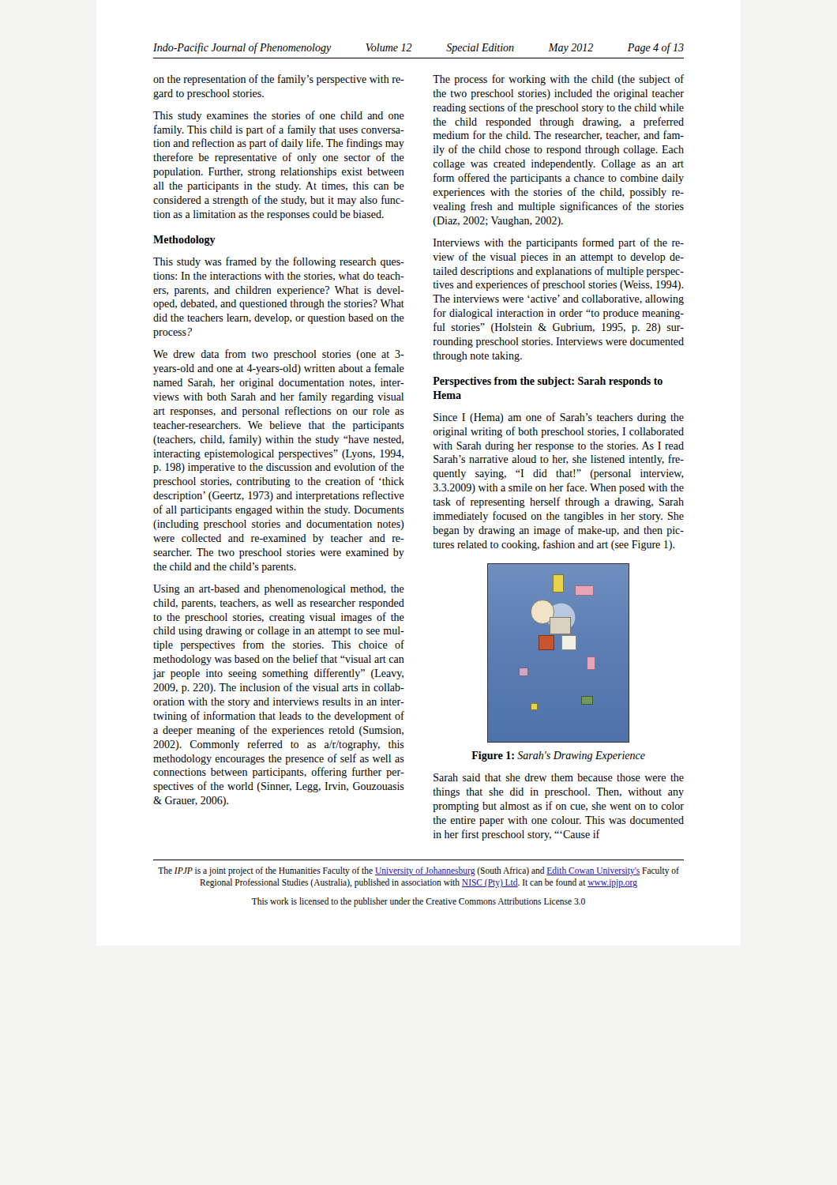Indo-Pacific Journal of Phenomenology Volume 12 Special Edition May 2012 Page 4 of 13
on the representation of the family’s perspective with regard to preschool stories.
This study examines the stories of one child and one family. This child is part of a family that uses conversation and reflection as part of daily life. The findings may therefore be representative of only one sector of the population. Further, strong relationships exist between all the participants in the study. At times, this can be considered a strength of the study, but it may also function as a limitation as the responses could be biased.
Methodology
This study was framed by the following research questions: In the interactions with the stories, what do teachers, parents, and children experience? What is developed, debated, and questioned through the stories? What did the teachers learn, develop, or question based on the process?
We drew data from two preschool stories (one at 3-years-old and one at 4-years-old) written about a female named Sarah, her original documentation notes, interviews with both Sarah and her family regarding visual art responses, and personal reflections on our role as teacher-researchers. We believe that the participants (teachers, child, family) within the study “have nested, interacting epistemological perspectives” (Lyons, 1994, p. 198) imperative to the discussion and evolution of the preschool stories, contributing to the creation of ‘thick description’ (Geertz, 1973) and interpretations reflective of all participants engaged within the study. Documents (including preschool stories and documentation notes) were collected and re-examined by teacher and researcher. The two preschool stories were examined by the child and the child’s parents.
Using an art-based and phenomenological method, the child, parents, teachers, as well as researcher responded to the preschool stories, creating visual images of the child using drawing or collage in an attempt to see multiple perspectives from the stories. This choice of methodology was based on the belief that “visual art can jar people into seeing something differently” (Leavy, 2009, p. 220). The inclusion of the visual arts in collaboration with the story and interviews results in an intertwining of information that leads to the development of a deeper meaning of the experiences retold (Sumsion, 2002). Commonly referred to as a/r/tography, this methodology encourages the presence of self as well as connections between participants, offering further perspectives of the world (Sinner, Legg, Irvin, Gouzouasis & Grauer, 2006).
The process for working with the child (the subject of the two preschool stories) included the original teacher reading sections of the preschool story to the child while the child responded through drawing, a preferred medium for the child. The researcher, teacher, and family of the child chose to respond through collage. Each collage was created independently. Collage as an art form offered the participants a chance to combine daily experiences with the stories of the child, possibly revealing fresh and multiple significances of the stories (Diaz, 2002; Vaughan, 2002).
Interviews with the participants formed part of the review of the visual pieces in an attempt to develop detailed descriptions and explanations of multiple perspectives and experiences of preschool stories (Weiss, 1994). The interviews were ‘active’ and collaborative, allowing for dialogical interaction in order “to produce meaningful stories” (Holstein & Gubrium, 1995, p. 28) surrounding preschool stories. Interviews were documented through note taking.
Perspectives from the subject: Sarah responds to Hema
Since I (Hema) am one of Sarah’s teachers during the original writing of both preschool stories, I collaborated with Sarah during her response to the stories. As I read Sarah’s narrative aloud to her, she listened intently, frequently saying, “I did that!” (personal interview, 3.3.2009) with a smile on her face. When posed with the task of representing herself through a drawing, Sarah immediately focused on the tangibles in her story. She began by drawing an image of make-up, and then pictures related to cooking, fashion and art (see Figure 1).
Figure 1: Sarah's Drawing Experience
Sarah said that she drew them because those were the things that she did in preschool. Then, without any prompting but almost as if on cue, she went on to color the entire paper with one colour. This was documented in her first preschool story, “‘Cause if
The IPJP is a joint project of the Humanities Faculty of the University of Johannesburg (South Africa) and Edith Cowan University's Faculty of Regional Professional Studies (Australia), published in association with NISC (Pty) Ltd. It can be found at www.ipjp.org
This work is licensed to the publisher under the Creative Commons Attributions License 3.0